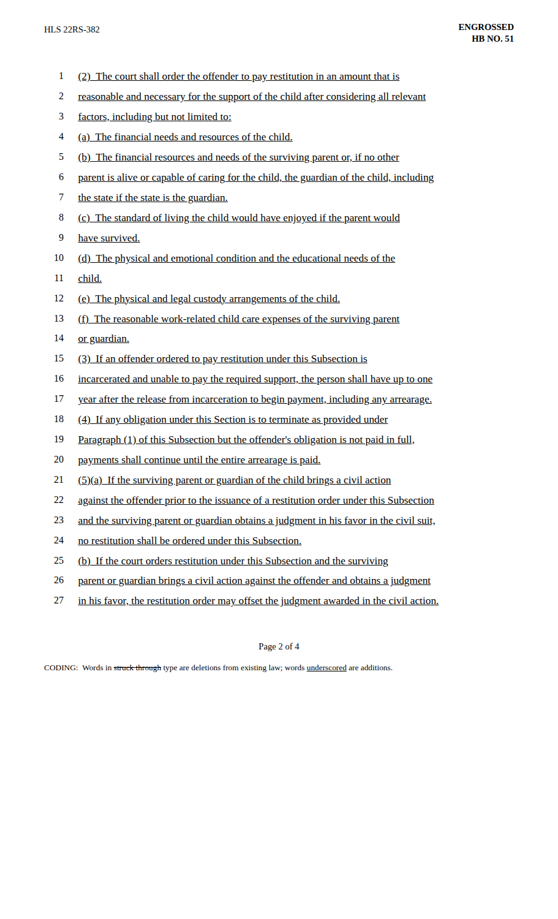HLS 22RS-382
ENGROSSED
HB NO. 51
(2) The court shall order the offender to pay restitution in an amount that is
reasonable and necessary for the support of the child after considering all relevant
factors, including but not limited to:
(a) The financial needs and resources of the child.
(b) The financial resources and needs of the surviving parent or, if no other
parent is alive or capable of caring for the child, the guardian of the child, including
the state if the state is the guardian.
(c) The standard of living the child would have enjoyed if the parent would
have survived.
(d) The physical and emotional condition and the educational needs of the
child.
(e) The physical and legal custody arrangements of the child.
(f) The reasonable work-related child care expenses of the surviving parent
or guardian.
(3) If an offender ordered to pay restitution under this Subsection is
incarcerated and unable to pay the required support, the person shall have up to one
year after the release from incarceration to begin payment, including any arrearage.
(4) If any obligation under this Section is to terminate as provided under
Paragraph (1) of this Subsection but the offender's obligation is not paid in full,
payments shall continue until the entire arrearage is paid.
(5)(a) If the surviving parent or guardian of the child brings a civil action
against the offender prior to the issuance of a restitution order under this Subsection
and the surviving parent or guardian obtains a judgment in his favor in the civil suit,
no restitution shall be ordered under this Subsection.
(b) If the court orders restitution under this Subsection and the surviving
parent or guardian brings a civil action against the offender and obtains a judgment
in his favor, the restitution order may offset the judgment awarded in the civil action.
Page 2 of 4
CODING: Words in struck through type are deletions from existing law; words underscored are additions.